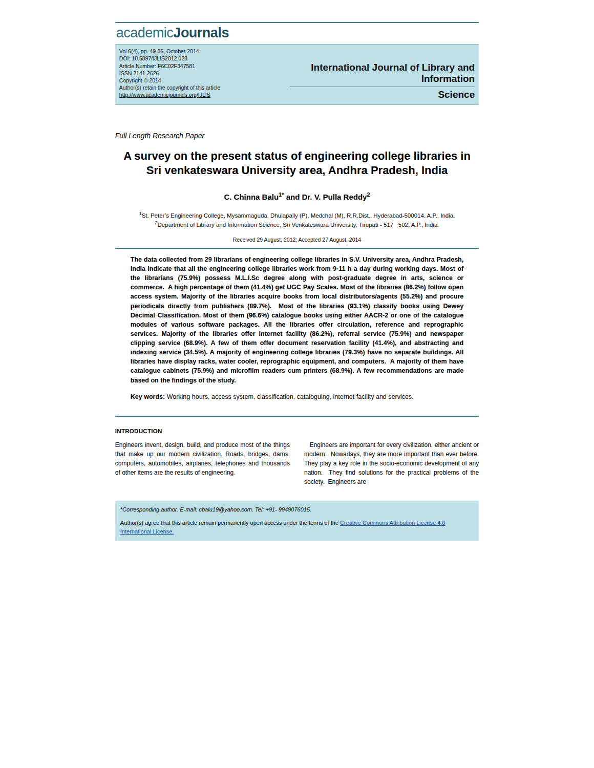academic Journals
Vol.6(4), pp. 49-56, October 2014
DOI: 10.5897/IJLIS2012.028
Article Number: F6C02F347581
ISSN 2141-2626
Copyright © 2014
Author(s) retain the copyright of this article
http://www.academicjournals.org/IJLIS
International Journal of Library and Information
Science
Full Length Research Paper
A survey on the present status of engineering college libraries in Sri venkateswara University area, Andhra Pradesh, India
C. Chinna Balu1* and Dr. V. Pulla Reddy2
1St. Peter’s Engineering College, Mysammaguda, Dhulapally (P), Medchal (M), R.R.Dist., Hyderabad-500014. A.P., India.
2Department of Library and Information Science, Sri Venkateswara University, Tirupati - 517 502, A.P., India.
Received 29 August, 2012; Accepted 27 August, 2014
The data collected from 29 librarians of engineering college libraries in S.V. University area, Andhra Pradesh, India indicate that all the engineering college libraries work from 9-11 h a day during working days. Most of the librarians (75.9%) possess M.L.I.Sc degree along with post-graduate degree in arts, science or commerce. A high percentage of them (41.4%) get UGC Pay Scales. Most of the libraries (86.2%) follow open access system. Majority of the libraries acquire books from local distributors/agents (55.2%) and procure periodicals directly from publishers (89.7%). Most of the libraries (93.1%) classify books using Dewey Decimal Classification. Most of them (96.6%) catalogue books using either AACR-2 or one of the catalogue modules of various software packages. All the libraries offer circulation, reference and reprographic services. Majority of the libraries offer Internet facility (86.2%), referral service (75.9%) and newspaper clipping service (68.9%). A few of them offer document reservation facility (41.4%), and abstracting and indexing service (34.5%). A majority of engineering college libraries (79.3%) have no separate buildings. All libraries have display racks, water cooler, reprographic equipment, and computers. A majority of them have catalogue cabinets (75.9%) and microfilm readers cum printers (68.9%). A few recommendations are made based on the findings of the study.
Key words: Working hours, access system, classification, cataloguing, internet facility and services.
INTRODUCTION
Engineers invent, design, build, and produce most of the things that make up our modern civilization. Roads, bridges, dams, computers, automobiles, airplanes, telephones and thousands of other items are the results of engineering.
Engineers are important for every civilization, either ancient or modern. Nowadays, they are more important than ever before. They play a key role in the socio-economic development of any nation. They find solutions for the practical problems of the society. Engineers are
*Corresponding author. E-mail: cbalu19@yahoo.com. Tel: +91- 9949076015.
Author(s) agree that this article remain permanently open access under the terms of the Creative Commons Attribution License 4.0 International License.